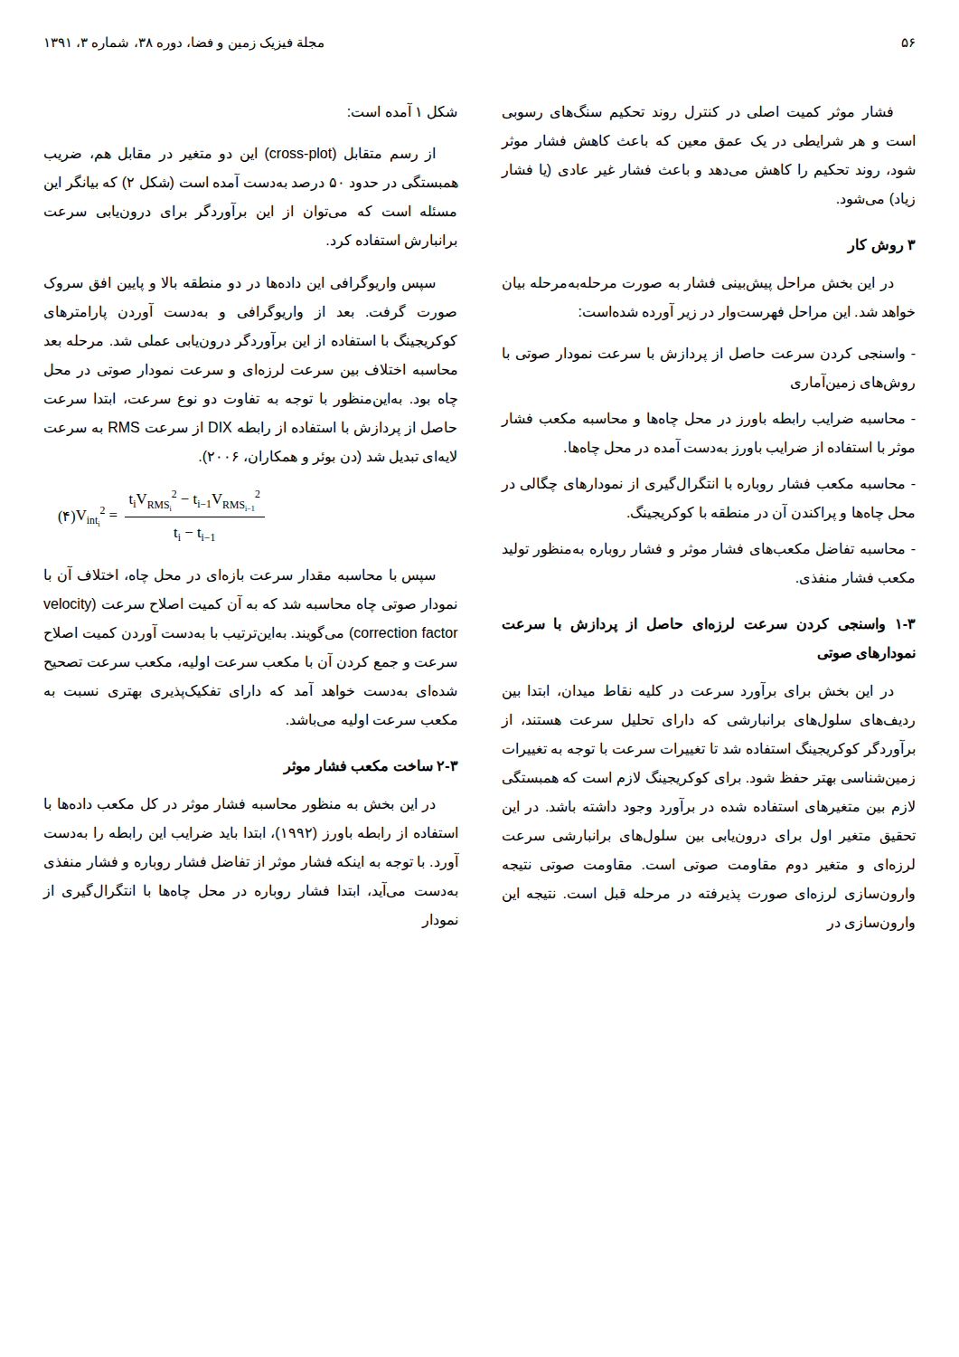۵۶ مجلة فیزیک زمین و فضا، دوره ۳۸، شماره ۳، ۱۳۹۱
فشار موثر کمیت اصلی در کنترل روند تحکیم سنگ‌های رسوبی است و هر شرایطی در یک عمق معین که باعث کاهش فشار موثر شود، روند تحکیم را کاهش می‌دهد و باعث فشار غیر عادی (یا فشار زیاد) می‌شود.
۳ روش کار
در این بخش مراحل پیش‌بینی فشار به صورت مرحله‌به‌مرحله بیان خواهد شد. این مراحل فهرست‌وار در زیر آورده شده‌است:
واسنجی کردن سرعت حاصل از پردازش با سرعت نمودار صوتی با روش‌های زمین‌آماری
محاسبه ضرایب رابطه باورز در محل چاه‌ها و محاسبه مکعب فشار موثر با استفاده از ضرایب باورز به‌دست آمده در محل چاه‌ها.
محاسبه مکعب فشار روباره با انتگرال‌گیری از نمودارهای چگالی در محل چاه‌ها و پراکندن آن در منطقه با کوکریجینگ.
محاسبه تفاضل مکعب‌های فشار موثر و فشار روباره به‌منظور تولید مکعب فشار منفذی.
۱-۳ واسنجی کردن سرعت لرزه‌ای حاصل از پردازش با سرعت نمودارهای صوتی
در این بخش برای برآورد سرعت در کلیه نقاط میدان، ابتدا بین ردیف‌های سلول‌های برانبارشی که دارای تحلیل سرعت هستند، از برآوردگر کوکریجینگ استفاده شد تا تغییرات سرعت با توجه به تغییرات زمین‌شناسی بهتر حفظ شود. برای کوکریجینگ لازم است که همبستگی لازم بین متغیرهای استفاده شده در برآورد وجود داشته باشد. در این تحقیق متغیر اول برای درون‌یابی بین سلول‌های برانبارشی سرعت لرزه‌ای و متغیر دوم مقاومت صوتی است. مقاومت صوتی نتیجه وارون‌سازی لرزه‌ای صورت پذیرفته در مرحله قبل است. نتیجه این وارون‌سازی در
شکل ۱ آمده است:
از رسم متقابل (cross-plot) این دو متغیر در مقابل هم، ضریب همبستگی در حدود ۵۰ درصد به‌دست آمده است (شکل ۲) که بیانگر این مسئله است که می‌توان از این برآوردگر برای درون‌یابی سرعت برانبارش استفاده کرد.
سپس واریوگرافی این داده‌ها در دو منطقه بالا و پایین افق سروک صورت گرفت. بعد از واریوگرافی و به‌دست آوردن پارامترهای کوکریجینگ با استفاده از این برآوردگر درون‌یابی عملی شد. مرحله بعد محاسبه اختلاف بین سرعت لرزه‌ای و سرعت نمودار صوتی در محل چاه بود. به‌این‌منظور با توجه به تفاوت دو نوع سرعت، ابتدا سرعت حاصل از پردازش با استفاده از رابطه DIX از سرعت RMS به سرعت لایه‌ای تبدیل شد (دن بوئر و همکاران، ۲۰۰۶).
(۴) Vinti2 = tiVRMSi2 − ti−1VRMSi−12 ti − ti−1
سپس با محاسبه مقدار سرعت بازه‌ای در محل چاه، اختلاف آن با نمودار صوتی چاه محاسبه شد که به آن کمیت اصلاح سرعت (velocity correction factor) می‌گویند. به‌این‌ترتیب با به‌دست آوردن کمیت اصلاح سرعت و جمع کردن آن با مکعب سرعت اولیه، مکعب سرعت تصحیح شده‌ای به‌دست خواهد آمد که دارای تفکیک‌پذیری بهتری نسبت به مکعب سرعت اولیه می‌باشد.
۲-۳ ساخت مکعب فشار موثر
در این بخش به منظور محاسبه فشار موثر در کل مکعب داده‌ها با استفاده از رابطه باورز (۱۹۹۲)، ابتدا باید ضرایب این رابطه را به‌دست آورد. با توجه به اینکه فشار موثر از تفاضل فشار روباره و فشار منفذی به‌دست می‌آید، ابتدا فشار روباره در محل چاه‌ها با انتگرال‌گیری از نمودار